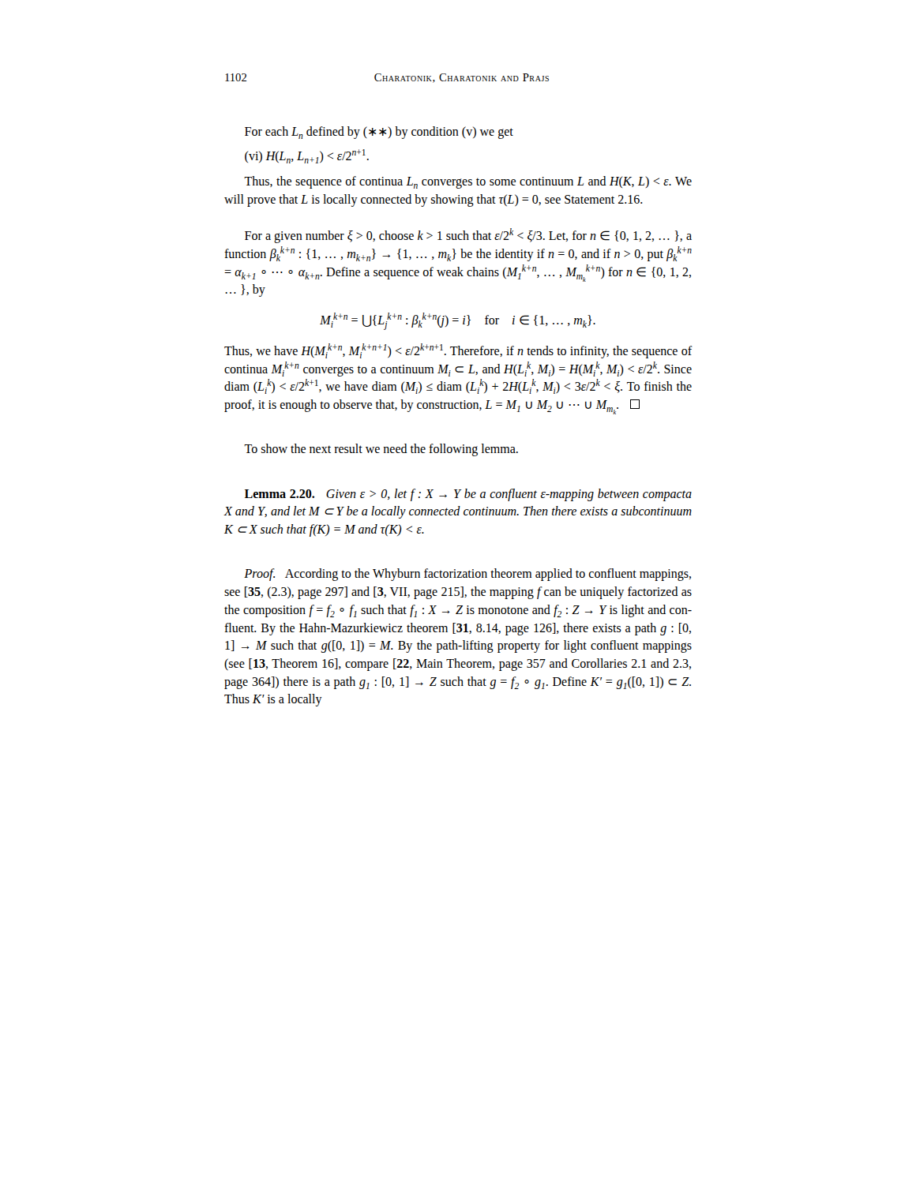1102 Charatonik, Charatonik and Prajs
For each Ln defined by (∗∗) by condition (v) we get
(vi) H(Ln, Ln+1) < ε/2n+1.
Thus, the sequence of continua Ln converges to some continuum L and H(K, L) < ε. We will prove that L is locally connected by showing that τ(L) = 0, see Statement 2.16.
For a given number ξ > 0, choose k > 1 such that ε/2k < ξ/3. Let, for n ∈ {0, 1, 2, … }, a function βkk+n : {1, … , mk+n} → {1, … , mk} be the identity if n = 0, and if n > 0, put βkk+n = αk+1 ∘ ⋯ ∘ αk+n. Define a sequence of weak chains (M1k+n, … , Mmkk+n) for n ∈ {0, 1, 2, … }, by
Mik+n = ⋃{Ljk+n : βkk+n(j) = i} for i ∈ {1, … , mk}.
Thus, we have H(Mik+n, Mik+n+1) < ε/2k+n+1. Therefore, if n tends to infinity, the sequence of continua Mik+n converges to a continuum Mi ⊂ L, and H(Lik, Mi) = H(Mik, Mi) < ε/2k. Since diam (Lik) < ε/2k+1, we have diam (Mi) ≤ diam (Lik) + 2H(Lik, Mi) < 3ε/2k < ξ. To finish the proof, it is enough to observe that, by construction, L = M1 ∪ M2 ∪ ⋯ ∪ Mmk.
To show the next result we need the following lemma.
Lemma 2.20. Given ε > 0, let f : X → Y be a confluent ε-mapping between compacta X and Y, and let M ⊂ Y be a locally connected continuum. Then there exists a subcontinuum K ⊂ X such that f(K) = M and τ(K) < ε.
Proof. According to the Whyburn factorization theorem applied to confluent mappings, see [35, (2.3), page 297] and [3, VII, page 215], the mapping f can be uniquely factorized as the composition f = f2 ∘ f1 such that f1 : X → Z is monotone and f2 : Z → Y is light and confluent. By the Hahn-Mazurkiewicz theorem [31, 8.14, page 126], there exists a path g : [0, 1] → M such that g([0, 1]) = M. By the path-lifting property for light confluent mappings (see [13, Theorem 16], compare [22, Main Theorem, page 357 and Corollaries 2.1 and 2.3, page 364]) there is a path g1 : [0, 1] → Z such that g = f2 ∘ g1. Define K′ = g1([0, 1]) ⊂ Z. Thus K′ is a locally